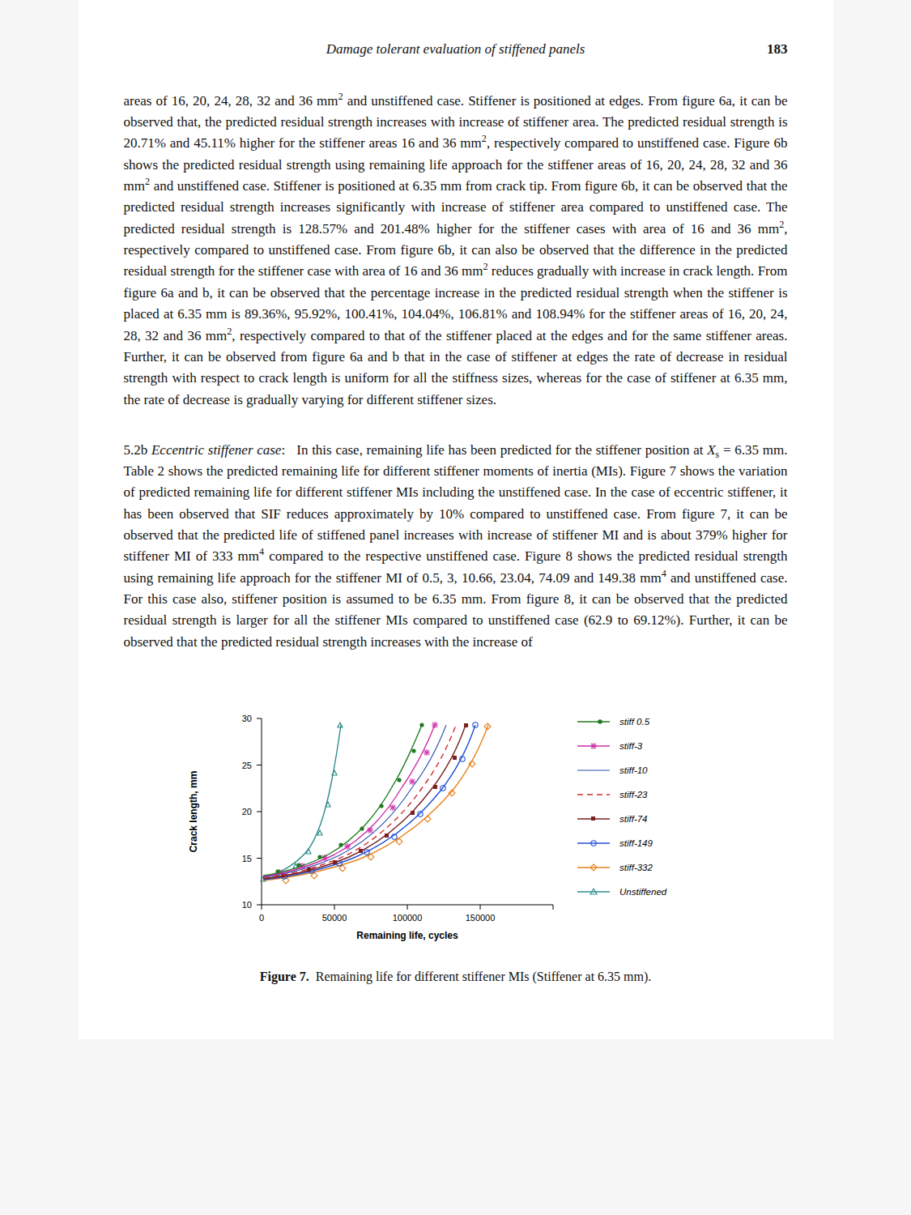Damage tolerant evaluation of stiffened panels 183
areas of 16, 20, 24, 28, 32 and 36 mm2 and unstiffened case. Stiffener is positioned at edges. From figure 6a, it can be observed that, the predicted residual strength increases with increase of stiffener area. The predicted residual strength is 20.71% and 45.11% higher for the stiffener areas 16 and 36 mm2, respectively compared to unstiffened case. Figure 6b shows the predicted residual strength using remaining life approach for the stiffener areas of 16, 20, 24, 28, 32 and 36 mm2 and unstiffened case. Stiffener is positioned at 6.35 mm from crack tip. From figure 6b, it can be observed that the predicted residual strength increases significantly with increase of stiffener area compared to unstiffened case. The predicted residual strength is 128.57% and 201.48% higher for the stiffener cases with area of 16 and 36 mm2, respectively compared to unstiffened case. From figure 6b, it can also be observed that the difference in the predicted residual strength for the stiffener case with area of 16 and 36 mm2 reduces gradually with increase in crack length. From figure 6a and b, it can be observed that the percentage increase in the predicted residual strength when the stiffener is placed at 6.35 mm is 89.36%, 95.92%, 100.41%, 104.04%, 106.81% and 108.94% for the stiffener areas of 16, 20, 24, 28, 32 and 36 mm2, respectively compared to that of the stiffener placed at the edges and for the same stiffener areas. Further, it can be observed from figure 6a and b that in the case of stiffener at edges the rate of decrease in residual strength with respect to crack length is uniform for all the stiffness sizes, whereas for the case of stiffener at 6.35 mm, the rate of decrease is gradually varying for different stiffener sizes.
5.2b Eccentric stiffener case: In this case, remaining life has been predicted for the stiffener position at Xs = 6.35 mm. Table 2 shows the predicted remaining life for different stiffener moments of inertia (MIs). Figure 7 shows the variation of predicted remaining life for different stiffener MIs including the unstiffened case. In the case of eccentric stiffener, it has been observed that SIF reduces approximately by 10% compared to unstiffened case. From figure 7, it can be observed that the predicted life of stiffened panel increases with increase of stiffener MI and is about 379% higher for stiffener MI of 333 mm4 compared to the respective unstiffened case. Figure 8 shows the predicted residual strength using remaining life approach for the stiffener MI of 0.5, 3, 10.66, 23.04, 74.09 and 149.38 mm4 and unstiffened case. For this case also, stiffener position is assumed to be 6.35 mm. From figure 8, it can be observed that the predicted residual strength is larger for all the stiffener MIs compared to unstiffened case (62.9 to 69.12%). Further, it can be observed that the predicted residual strength increases with the increase of
10 15 20 25 30 0 50000 100000 150000 Crack length, mm Remaining life, cycles stiff 0.5 stiff-3 stiff-10 stiff-23 stiff-74 stiff-149 stiff-332 Unstiffened
Figure 7. Remaining life for different stiffener MIs (Stiffener at 6.35 mm).